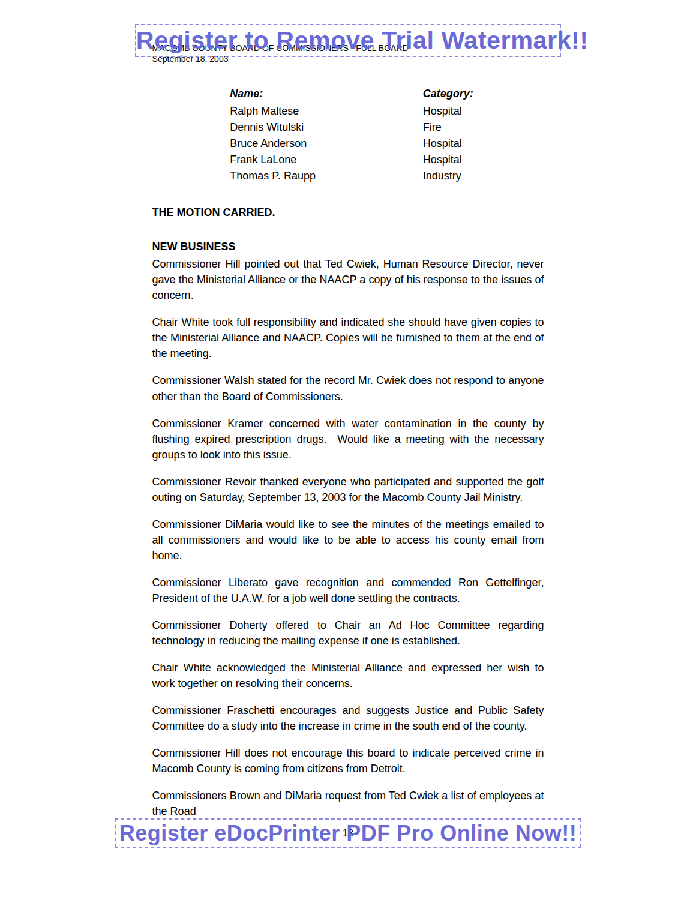Register to Remove Trial Watermark!!
MACOMB COUNTY BOARD OF COMMISSIONERS - FULL BOARD
September 18, 2003
| Name: | Category: |
| --- | --- |
| Ralph Maltese | Hospital |
| Dennis Witulski | Fire |
| Bruce Anderson | Hospital |
| Frank LaLone | Hospital |
| Thomas P. Raupp | Industry |
THE MOTION CARRIED.
NEW BUSINESS
Commissioner Hill pointed out that Ted Cwiek, Human Resource Director, never gave the Ministerial Alliance or the NAACP a copy of his response to the issues of concern.
Chair White took full responsibility and indicated she should have given copies to the Ministerial Alliance and NAACP. Copies will be furnished to them at the end of the meeting.
Commissioner Walsh stated for the record Mr. Cwiek does not respond to anyone other than the Board of Commissioners.
Commissioner Kramer concerned with water contamination in the county by flushing expired prescription drugs. Would like a meeting with the necessary groups to look into this issue.
Commissioner Revoir thanked everyone who participated and supported the golf outing on Saturday, September 13, 2003 for the Macomb County Jail Ministry.
Commissioner DiMaria would like to see the minutes of the meetings emailed to all commissioners and would like to be able to access his county email from home.
Commissioner Liberato gave recognition and commended Ron Gettelfinger, President of the U.A.W. for a job well done settling the contracts.
Commissioner Doherty offered to Chair an Ad Hoc Committee regarding technology in reducing the mailing expense if one is established.
Chair White acknowledged the Ministerial Alliance and expressed her wish to work together on resolving their concerns.
Commissioner Fraschetti encourages and suggests Justice and Public Safety Committee do a study into the increase in crime in the south end of the county.
Commissioner Hill does not encourage this board to indicate perceived crime in Macomb County is coming from citizens from Detroit.
Commissioners Brown and DiMaria request from Ted Cwiek a list of employees at the Road
13
Register eDocPrinter PDF Pro Online Now!!